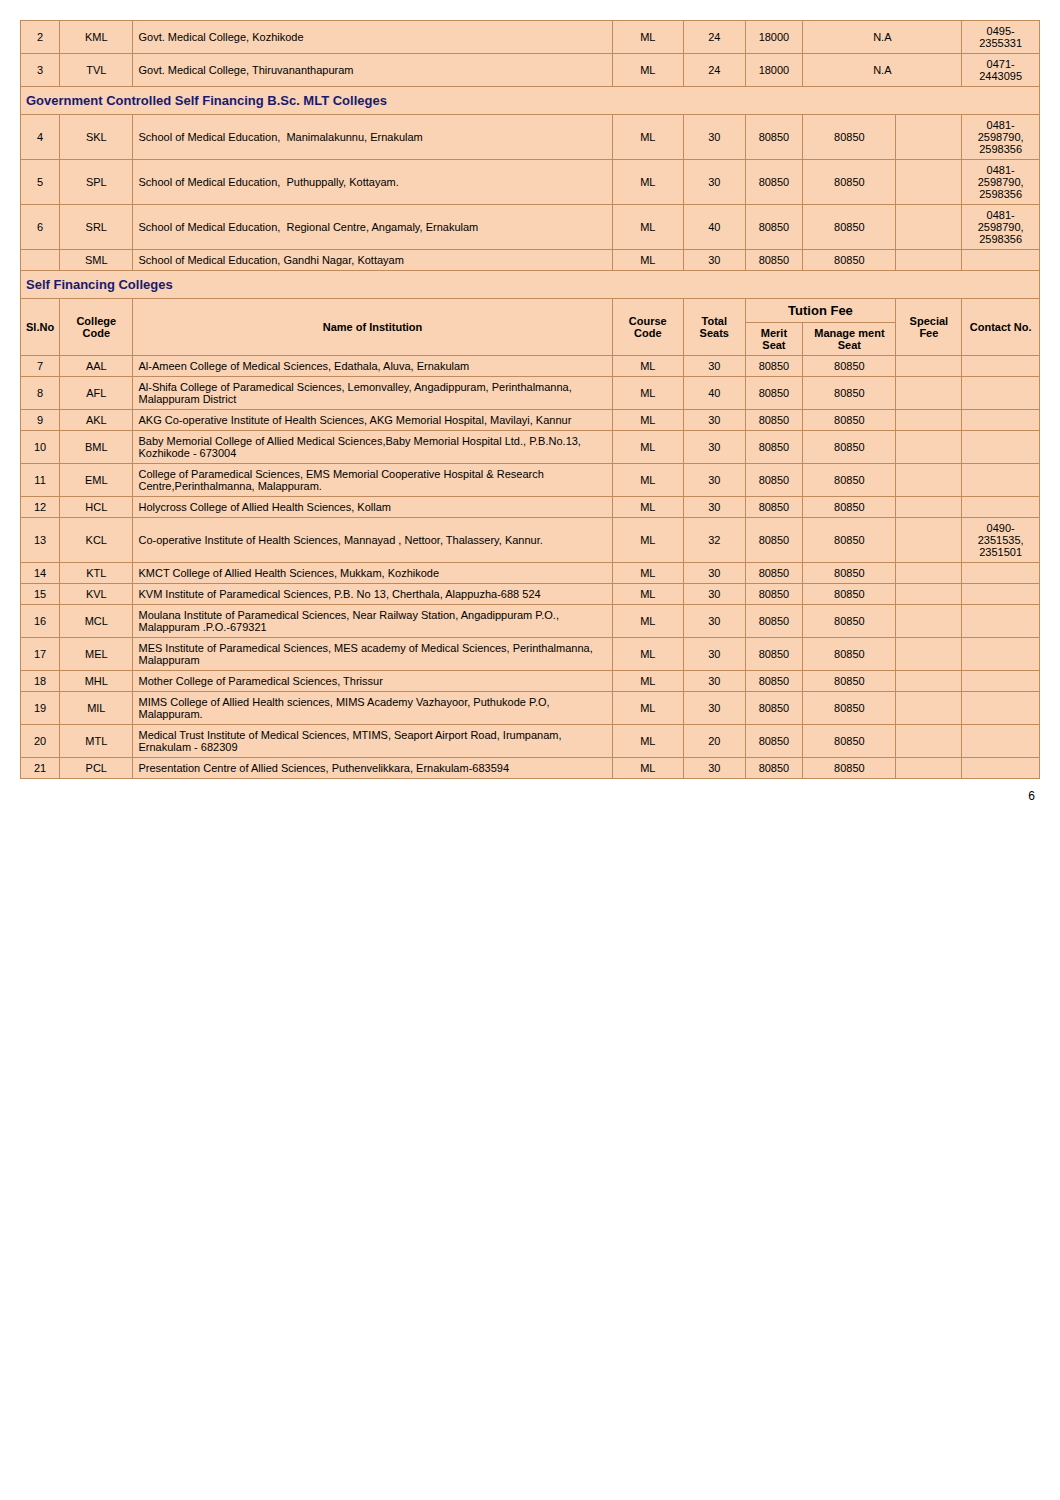| 2 | KML | Govt. Medical College, Kozhikode | ML | 24 | 18000 | N.A | 0495-2355331 |
| 3 | TVL | Govt. Medical College, Thiruvananthapuram | ML | 24 | 18000 | N.A | 0471-2443095 |
| Government Controlled Self Financing B.Sc. MLT Colleges |
| 4 | SKL | School of Medical Education, Manimalakunnu, Ernakulam | ML | 30 | 80850 | 80850 | | 0481-2598790, 2598356 |
| 5 | SPL | School of Medical Education, Puthuppally, Kottayam. | ML | 30 | 80850 | 80850 | | 0481-2598790, 2598356 |
| 6 | SRL | School of Medical Education, Regional Centre, Angamaly, Ernakulam | ML | 40 | 80850 | 80850 | | 0481-2598790, 2598356 |
| | SML | School of Medical Education, Gandhi Nagar, Kottayam | ML | 30 | 80850 | 80850 | | |
| Self Financing Colleges |
| Sl.No | College Code | Name of Institution | Course Code | Total Seats | Tution Fee | Special Fee | Contact No. |
| Merit Seat | Manage ment Seat |
| 7 | AAL | Al-Ameen College of Medical Sciences, Edathala, Aluva, Ernakulam | ML | 30 | 80850 | 80850 | | |
| 8 | AFL | Al-Shifa College of Paramedical Sciences, Lemonvalley, Angadippuram, Perinthalmanna, Malappuram District | ML | 40 | 80850 | 80850 | | |
| 9 | AKL | AKG Co-operative Institute of Health Sciences, AKG Memorial Hospital, Mavilayi, Kannur | ML | 30 | 80850 | 80850 | | |
| 10 | BML | Baby Memorial College of Allied Medical Sciences,Baby Memorial Hospital Ltd., P.B.No.13, Kozhikode - 673004 | ML | 30 | 80850 | 80850 | | |
| 11 | EML | College of Paramedical Sciences, EMS Memorial Cooperative Hospital & Research Centre,Perinthalmanna, Malappuram. | ML | 30 | 80850 | 80850 | | |
| 12 | HCL | Holycross College of Allied Health Sciences, Kollam | ML | 30 | 80850 | 80850 | | |
| 13 | KCL | Co-operative Institute of Health Sciences, Mannayad , Nettoor, Thalassery, Kannur. | ML | 32 | 80850 | 80850 | | 0490-2351535, 2351501 |
| 14 | KTL | KMCT College of Allied Health Sciences, Mukkam, Kozhikode | ML | 30 | 80850 | 80850 | | |
| 15 | KVL | KVM Institute of Paramedical Sciences, P.B. No 13, Cherthala, Alappuzha-688 524 | ML | 30 | 80850 | 80850 | | |
| 16 | MCL | Moulana Institute of Paramedical Sciences, Near Railway Station, Angadippuram P.O., Malappuram .P.O.-679321 | ML | 30 | 80850 | 80850 | | |
| 17 | MEL | MES Institute of Paramedical Sciences, MES academy of Medical Sciences, Perinthalmanna, Malappuram | ML | 30 | 80850 | 80850 | | |
| 18 | MHL | Mother College of Paramedical Sciences, Thrissur | ML | 30 | 80850 | 80850 | | |
| 19 | MIL | MIMS College of Allied Health sciences, MIMS Academy Vazhayoor, Puthukode P.O, Malappuram. | ML | 30 | 80850 | 80850 | | |
| 20 | MTL | Medical Trust Institute of Medical Sciences, MTIMS, Seaport Airport Road, Irumpanam, Ernakulam - 682309 | ML | 20 | 80850 | 80850 | | |
| 21 | PCL | Presentation Centre of Allied Sciences, Puthenvelikkara, Ernakulam-683594 | ML | 30 | 80850 | 80850 | | |
6